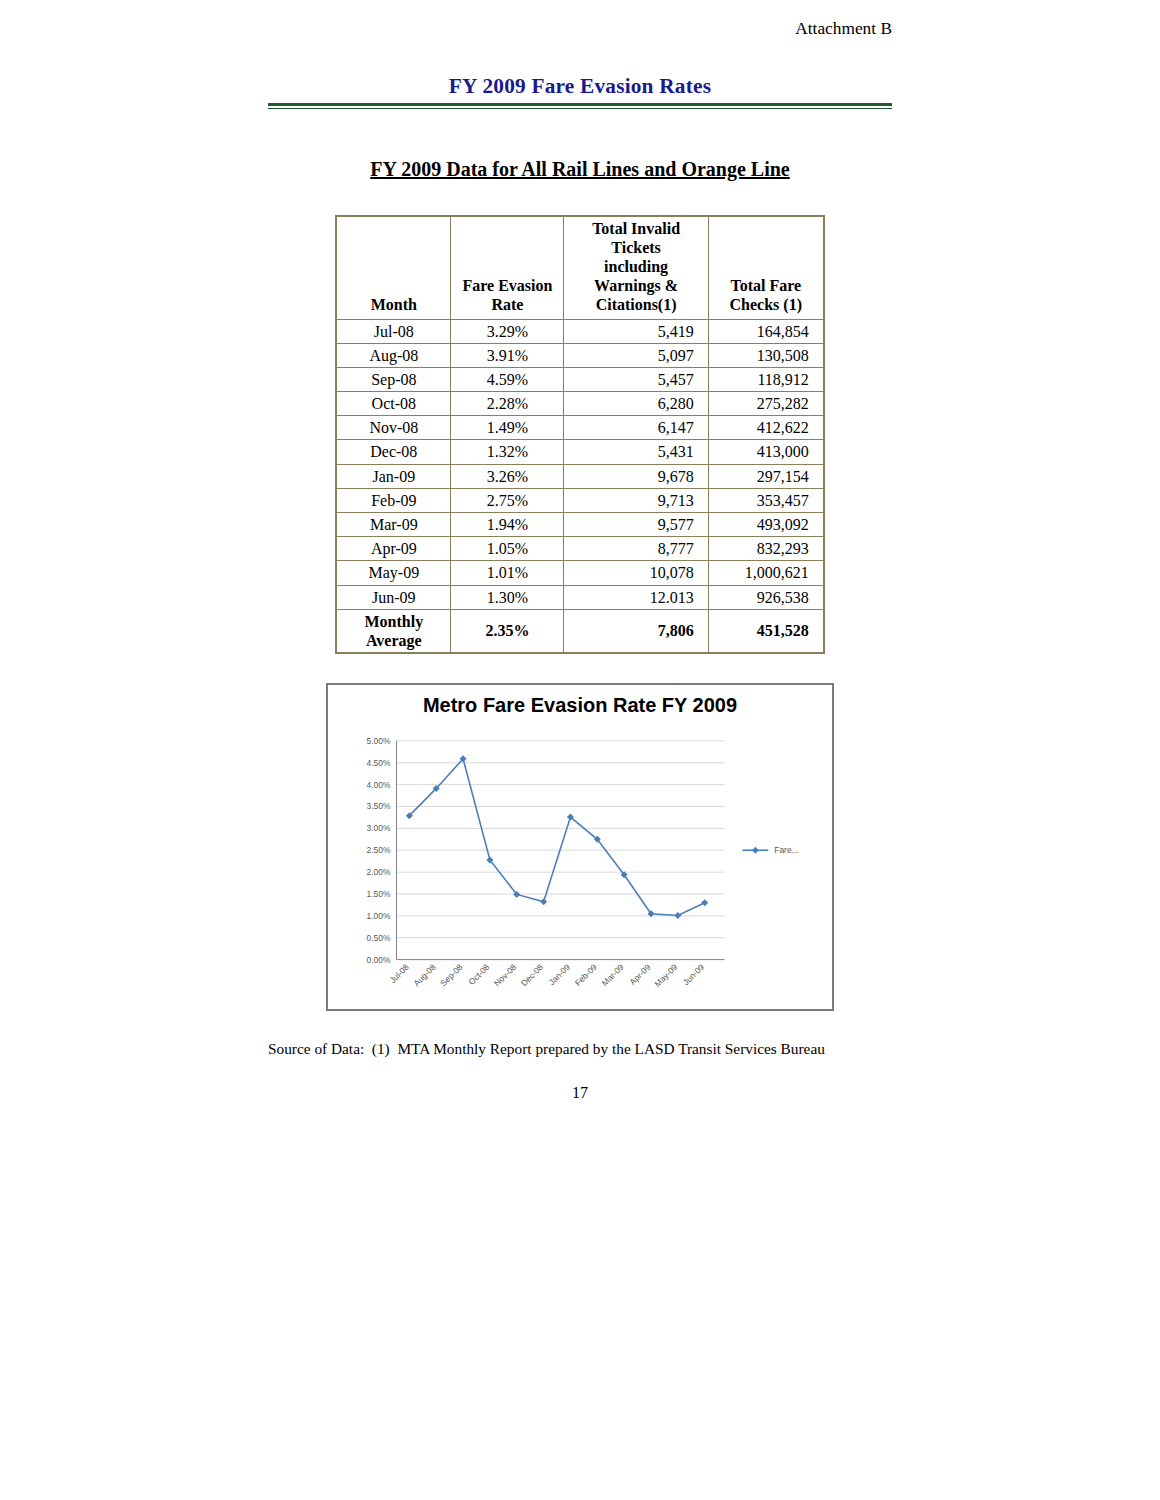Attachment B
FY 2009 Fare Evasion Rates
FY 2009 Data for All Rail Lines and Orange Line
| Month | Fare Evasion Rate | Total Invalid Tickets including Warnings & Citations(1) | Total Fare Checks (1) |
| --- | --- | --- | --- |
| Jul-08 | 3.29% | 5,419 | 164,854 |
| Aug-08 | 3.91% | 5,097 | 130,508 |
| Sep-08 | 4.59% | 5,457 | 118,912 |
| Oct-08 | 2.28% | 6,280 | 275,282 |
| Nov-08 | 1.49% | 6,147 | 412,622 |
| Dec-08 | 1.32% | 5,431 | 413,000 |
| Jan-09 | 3.26% | 9,678 | 297,154 |
| Feb-09 | 2.75% | 9,713 | 353,457 |
| Mar-09 | 1.94% | 9,577 | 493,092 |
| Apr-09 | 1.05% | 8,777 | 832,293 |
| May-09 | 1.01% | 10,078 | 1,000,621 |
| Jun-09 | 1.30% | 12.013 | 926,538 |
| Monthly Average | 2.35% | 7,806 | 451,528 |
Metro Fare Evasion Rate FY 2009
5.00% 4.50% 4.00% 3.50% 3.00% 2.50% 2.00% 1.50% 1.00% 0.50% 0.00% Jul-08 Aug-08 Sep-08 Oct-08 Nov-08 Dec-08 Jan-09 Feb-09 Mar-09 Apr-09 May-09 Jun-09 Fare...
Source of Data: (1) MTA Monthly Report prepared by the LASD Transit Services Bureau
17